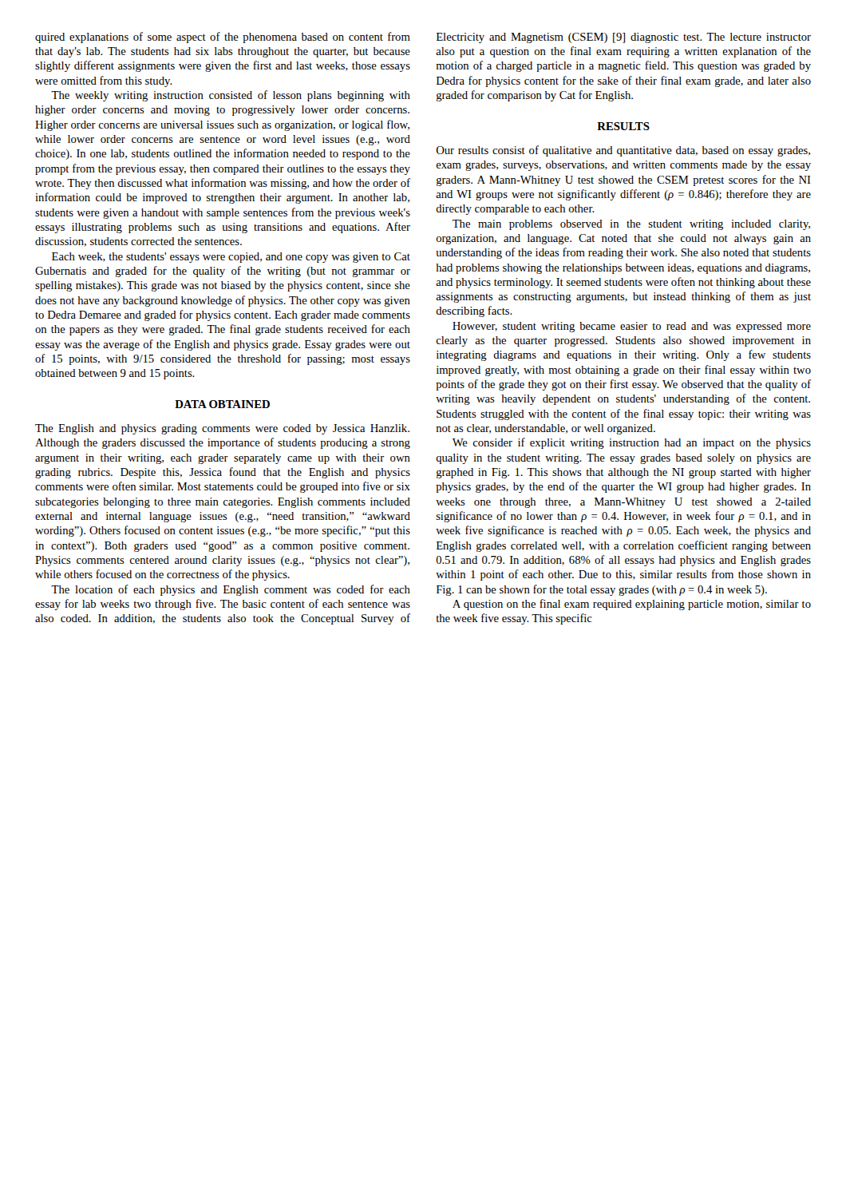quired explanations of some aspect of the phenomena based on content from that day's lab. The students had six labs throughout the quarter, but because slightly different assignments were given the first and last weeks, those essays were omitted from this study.
The weekly writing instruction consisted of lesson plans beginning with higher order concerns and moving to progressively lower order concerns. Higher order concerns are universal issues such as organization, or logical flow, while lower order concerns are sentence or word level issues (e.g., word choice). In one lab, students outlined the information needed to respond to the prompt from the previous essay, then compared their outlines to the essays they wrote. They then discussed what information was missing, and how the order of information could be improved to strengthen their argument. In another lab, students were given a handout with sample sentences from the previous week's essays illustrating problems such as using transitions and equations. After discussion, students corrected the sentences.
Each week, the students' essays were copied, and one copy was given to Cat Gubernatis and graded for the quality of the writing (but not grammar or spelling mistakes). This grade was not biased by the physics content, since she does not have any background knowledge of physics. The other copy was given to Dedra Demaree and graded for physics content. Each grader made comments on the papers as they were graded. The final grade students received for each essay was the average of the English and physics grade. Essay grades were out of 15 points, with 9/15 considered the threshold for passing; most essays obtained between 9 and 15 points.
Data Obtained
The English and physics grading comments were coded by Jessica Hanzlik. Although the graders discussed the importance of students producing a strong argument in their writing, each grader separately came up with their own grading rubrics. Despite this, Jessica found that the English and physics comments were often similar. Most statements could be grouped into five or six subcategories belonging to three main categories. English comments included external and internal language issues (e.g., “need transition,” “awkward wording”). Others focused on content issues (e.g., “be more specific,” “put this in context”). Both graders used “good” as a common positive comment. Physics comments centered around clarity issues (e.g., “physics not clear”), while others focused on the correctness of the physics.
The location of each physics and English comment was coded for each essay for lab weeks two through five. The basic content of each sentence was also coded. In addition, the students also took the Conceptual Survey of Electricity and Magnetism (CSEM) [9] diagnostic test. The lecture instructor also put a question on the final exam requiring a written explanation of the motion of a charged particle in a magnetic field. This question was graded by Dedra for physics content for the sake of their final exam grade, and later also graded for comparison by Cat for English.
Results
Our results consist of qualitative and quantitative data, based on essay grades, exam grades, surveys, observations, and written comments made by the essay graders. A Mann-Whitney U test showed the CSEM pretest scores for the NI and WI groups were not significantly different (ρ = 0.846); therefore they are directly comparable to each other.
The main problems observed in the student writing included clarity, organization, and language. Cat noted that she could not always gain an understanding of the ideas from reading their work. She also noted that students had problems showing the relationships between ideas, equations and diagrams, and physics terminology. It seemed students were often not thinking about these assignments as constructing arguments, but instead thinking of them as just describing facts.
However, student writing became easier to read and was expressed more clearly as the quarter progressed. Students also showed improvement in integrating diagrams and equations in their writing. Only a few students improved greatly, with most obtaining a grade on their final essay within two points of the grade they got on their first essay. We observed that the quality of writing was heavily dependent on students' understanding of the content. Students struggled with the content of the final essay topic: their writing was not as clear, understandable, or well organized.
We consider if explicit writing instruction had an impact on the physics quality in the student writing. The essay grades based solely on physics are graphed in Fig. 1. This shows that although the NI group started with higher physics grades, by the end of the quarter the WI group had higher grades. In weeks one through three, a Mann-Whitney U test showed a 2-tailed significance of no lower than ρ = 0.4. However, in week four ρ = 0.1, and in week five significance is reached with ρ = 0.05. Each week, the physics and English grades correlated well, with a correlation coefficient ranging between 0.51 and 0.79. In addition, 68% of all essays had physics and English grades within 1 point of each other. Due to this, similar results from those shown in Fig. 1 can be shown for the total essay grades (with ρ = 0.4 in week 5).
A question on the final exam required explaining particle motion, similar to the week five essay. This specific